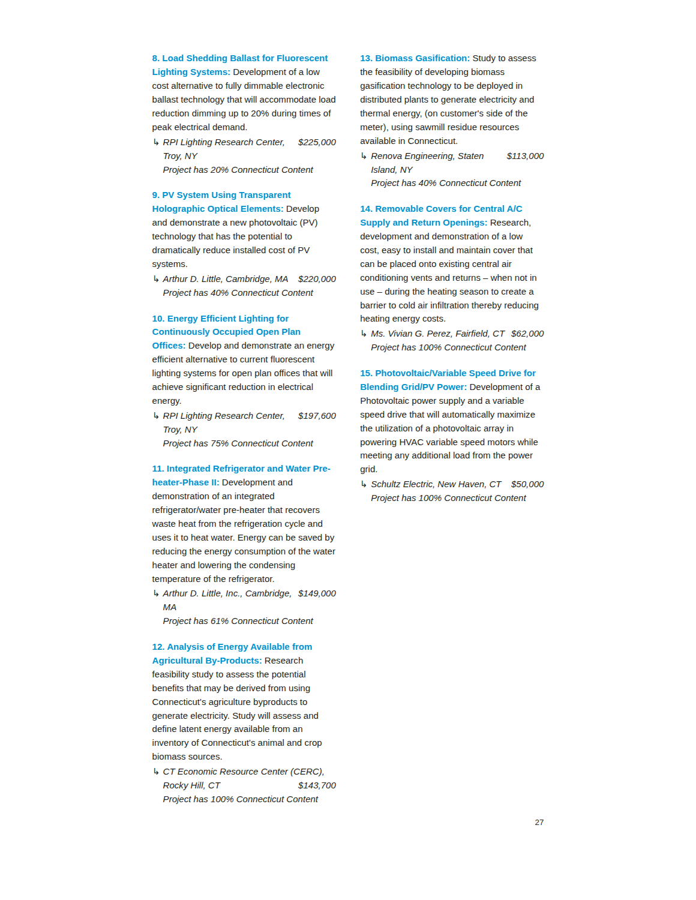8. Load Shedding Ballast for Fluorescent Lighting Systems: Development of a low cost alternative to fully dimmable electronic ballast technology that will accommodate load reduction dimming up to 20% during times of peak electrical demand.
RPI Lighting Research Center, Troy, NY$225,000
Project has 20% Connecticut Content
9. PV System Using Transparent Holographic Optical Elements: Develop and demonstrate a new photovoltaic (PV) technology that has the potential to dramatically reduce installed cost of PV systems.
Arthur D. Little, Cambridge, MA$220,000
Project has 40% Connecticut Content
10. Energy Efficient Lighting for Continuously Occupied Open Plan Offices: Develop and demonstrate an energy efficient alternative to current fluorescent lighting systems for open plan offices that will achieve significant reduction in electrical energy.
RPI Lighting Research Center, Troy, NY$197,600
Project has 75% Connecticut Content
11. Integrated Refrigerator and Water Pre-heater-Phase II: Development and demonstration of an integrated refrigerator/water pre-heater that recovers waste heat from the refrigeration cycle and uses it to heat water. Energy can be saved by reducing the energy consumption of the water heater and lowering the condensing temperature of the refrigerator.
Arthur D. Little, Inc., Cambridge, MA$149,000
Project has 61% Connecticut Content
12. Analysis of Energy Available from Agricultural By-Products: Research feasibility study to assess the potential benefits that may be derived from using Connecticut's agriculture byproducts to generate electricity. Study will assess and define latent energy available from an inventory of Connecticut's animal and crop biomass sources.
CT Economic Resource Center (CERC),
Rocky Hill, CT$143,700
Project has 100% Connecticut Content
13. Biomass Gasification: Study to assess the feasibility of developing biomass gasification technology to be deployed in distributed plants to generate electricity and thermal energy, (on customer's side of the meter), using sawmill residue resources available in Connecticut.
Renova Engineering, Staten Island, NY$113,000
Project has 40% Connecticut Content
14. Removable Covers for Central A/C Supply and Return Openings: Research, development and demonstration of a low cost, easy to install and maintain cover that can be placed onto existing central air conditioning vents and returns – when not in use – during the heating season to create a barrier to cold air infiltration thereby reducing heating energy costs.
Ms. Vivian G. Perez, Fairfield, CT$62,000
Project has 100% Connecticut Content
15. Photovoltaic/Variable Speed Drive for Blending Grid/PV Power: Development of a Photovoltaic power supply and a variable speed drive that will automatically maximize the utilization of a photovoltaic array in powering HVAC variable speed motors while meeting any additional load from the power grid.
Schultz Electric, New Haven, CT$50,000
Project has 100% Connecticut Content
27